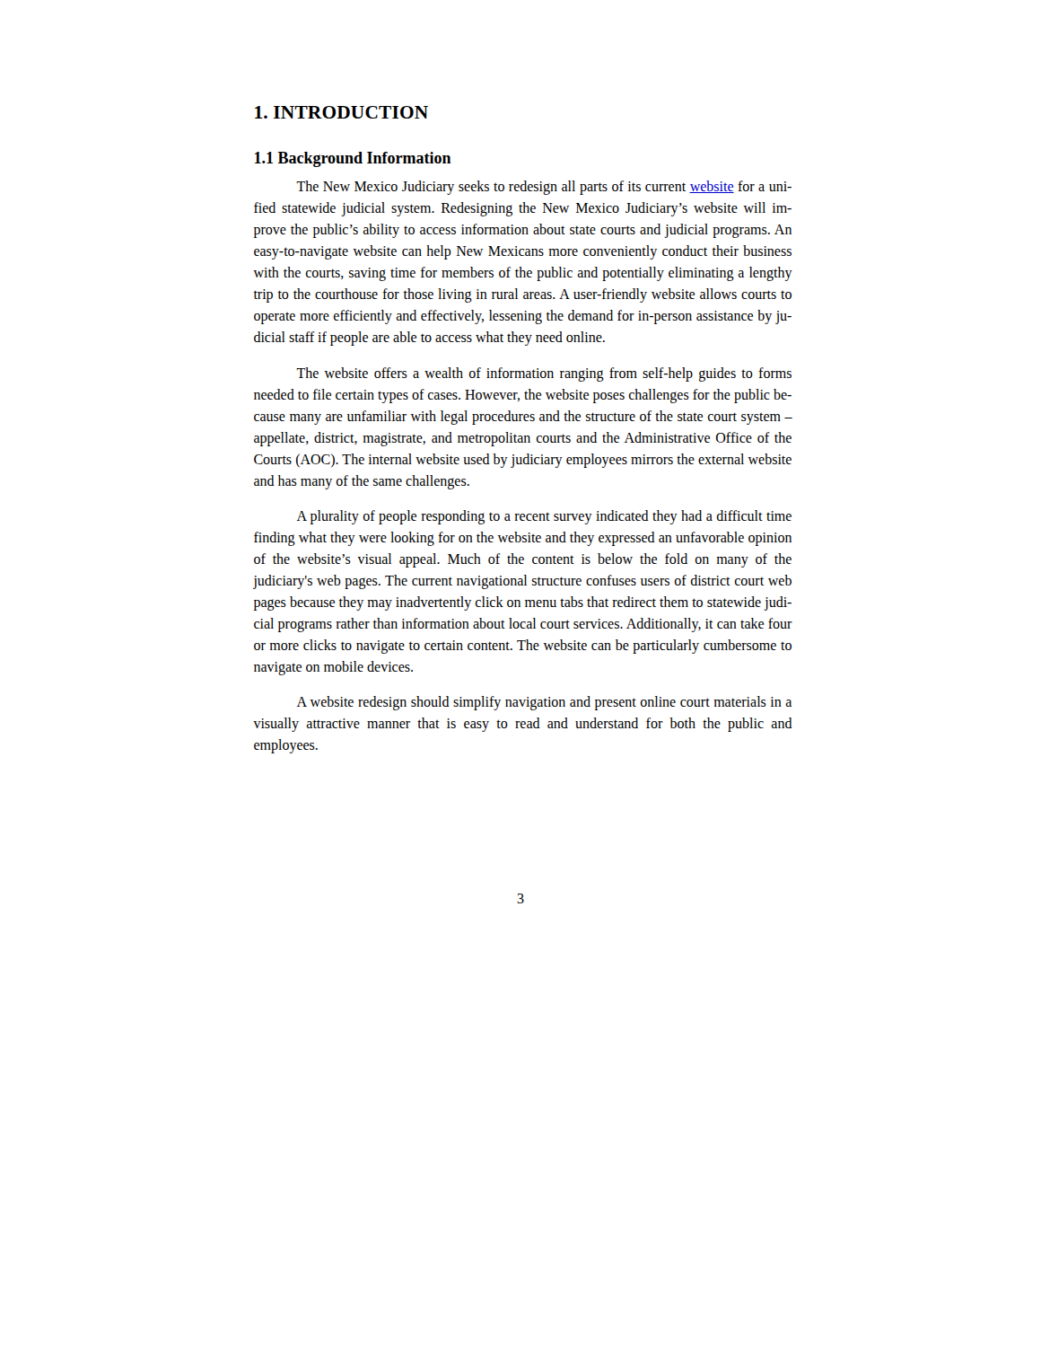1. INTRODUCTION
1.1 Background Information
The New Mexico Judiciary seeks to redesign all parts of its current website for a unified statewide judicial system. Redesigning the New Mexico Judiciary’s website will improve the public’s ability to access information about state courts and judicial programs. An easy-to-navigate website can help New Mexicans more conveniently conduct their business with the courts, saving time for members of the public and potentially eliminating a lengthy trip to the courthouse for those living in rural areas. A user-friendly website allows courts to operate more efficiently and effectively, lessening the demand for in-person assistance by judicial staff if people are able to access what they need online.
The website offers a wealth of information ranging from self-help guides to forms needed to file certain types of cases. However, the website poses challenges for the public because many are unfamiliar with legal procedures and the structure of the state court system – appellate, district, magistrate, and metropolitan courts and the Administrative Office of the Courts (AOC). The internal website used by judiciary employees mirrors the external website and has many of the same challenges.
A plurality of people responding to a recent survey indicated they had a difficult time finding what they were looking for on the website and they expressed an unfavorable opinion of the website’s visual appeal. Much of the content is below the fold on many of the judiciary's web pages. The current navigational structure confuses users of district court web pages because they may inadvertently click on menu tabs that redirect them to statewide judicial programs rather than information about local court services. Additionally, it can take four or more clicks to navigate to certain content. The website can be particularly cumbersome to navigate on mobile devices.
A website redesign should simplify navigation and present online court materials in a visually attractive manner that is easy to read and understand for both the public and employees.
3